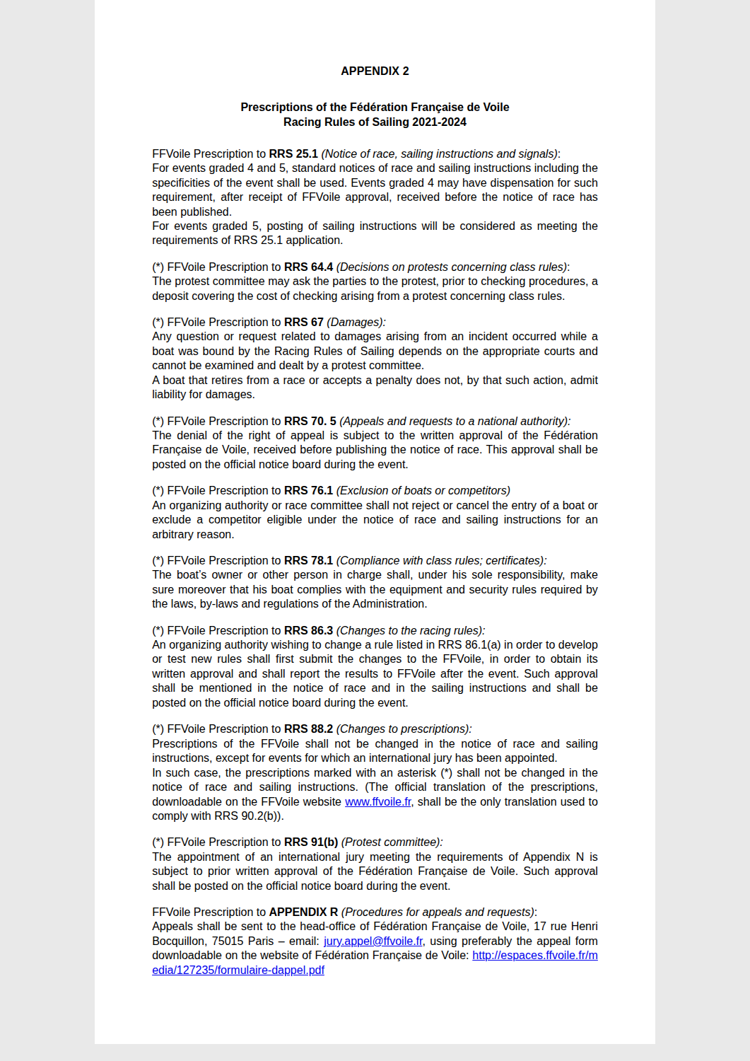APPENDIX 2
Prescriptions of the Fédération Française de Voile
Racing Rules of Sailing 2021-2024
FFVoile Prescription to RRS 25.1 (Notice of race, sailing instructions and signals):
For events graded 4 and 5, standard notices of race and sailing instructions including the specificities of the event shall be used. Events graded 4 may have dispensation for such requirement, after receipt of FFVoile approval, received before the notice of race has been published.
For events graded 5, posting of sailing instructions will be considered as meeting the requirements of RRS 25.1 application.
(*) FFVoile Prescription to RRS 64.4 (Decisions on protests concerning class rules):
The protest committee may ask the parties to the protest, prior to checking procedures, a deposit covering the cost of checking arising from a protest concerning class rules.
(*) FFVoile Prescription to RRS 67 (Damages):
Any question or request related to damages arising from an incident occurred while a boat was bound by the Racing Rules of Sailing depends on the appropriate courts and cannot be examined and dealt by a protest committee.
A boat that retires from a race or accepts a penalty does not, by that such action, admit liability for damages.
(*) FFVoile Prescription to RRS 70. 5 (Appeals and requests to a national authority):
The denial of the right of appeal is subject to the written approval of the Fédération Française de Voile, received before publishing the notice of race. This approval shall be posted on the official notice board during the event.
(*) FFVoile Prescription to RRS 76.1 (Exclusion of boats or competitors)
An organizing authority or race committee shall not reject or cancel the entry of a boat or exclude a competitor eligible under the notice of race and sailing instructions for an arbitrary reason.
(*) FFVoile Prescription to RRS 78.1 (Compliance with class rules; certificates):
The boat’s owner or other person in charge shall, under his sole responsibility, make sure moreover that his boat complies with the equipment and security rules required by the laws, by-laws and regulations of the Administration.
(*) FFVoile Prescription to RRS 86.3 (Changes to the racing rules):
An organizing authority wishing to change a rule listed in RRS 86.1(a) in order to develop or test new rules shall first submit the changes to the FFVoile, in order to obtain its written approval and shall report the results to FFVoile after the event. Such approval shall be mentioned in the notice of race and in the sailing instructions and shall be posted on the official notice board during the event.
(*) FFVoile Prescription to RRS 88.2 (Changes to prescriptions):
Prescriptions of the FFVoile shall not be changed in the notice of race and sailing instructions, except for events for which an international jury has been appointed.
In such case, the prescriptions marked with an asterisk (*) shall not be changed in the notice of race and sailing instructions. (The official translation of the prescriptions, downloadable on the FFVoile website www.ffvoile.fr, shall be the only translation used to comply with RRS 90.2(b)).
(*) FFVoile Prescription to RRS 91(b) (Protest committee):
The appointment of an international jury meeting the requirements of Appendix N is subject to prior written approval of the Fédération Française de Voile. Such approval shall be posted on the official notice board during the event.
FFVoile Prescription to APPENDIX R (Procedures for appeals and requests):
Appeals shall be sent to the head-office of Fédération Française de Voile, 17 rue Henri Bocquillon, 75015 Paris – email: jury.appel@ffvoile.fr, using preferably the appeal form downloadable on the website of Fédération Française de Voile: http://espaces.ffvoile.fr/media/127235/formulaire-dappel.pdf